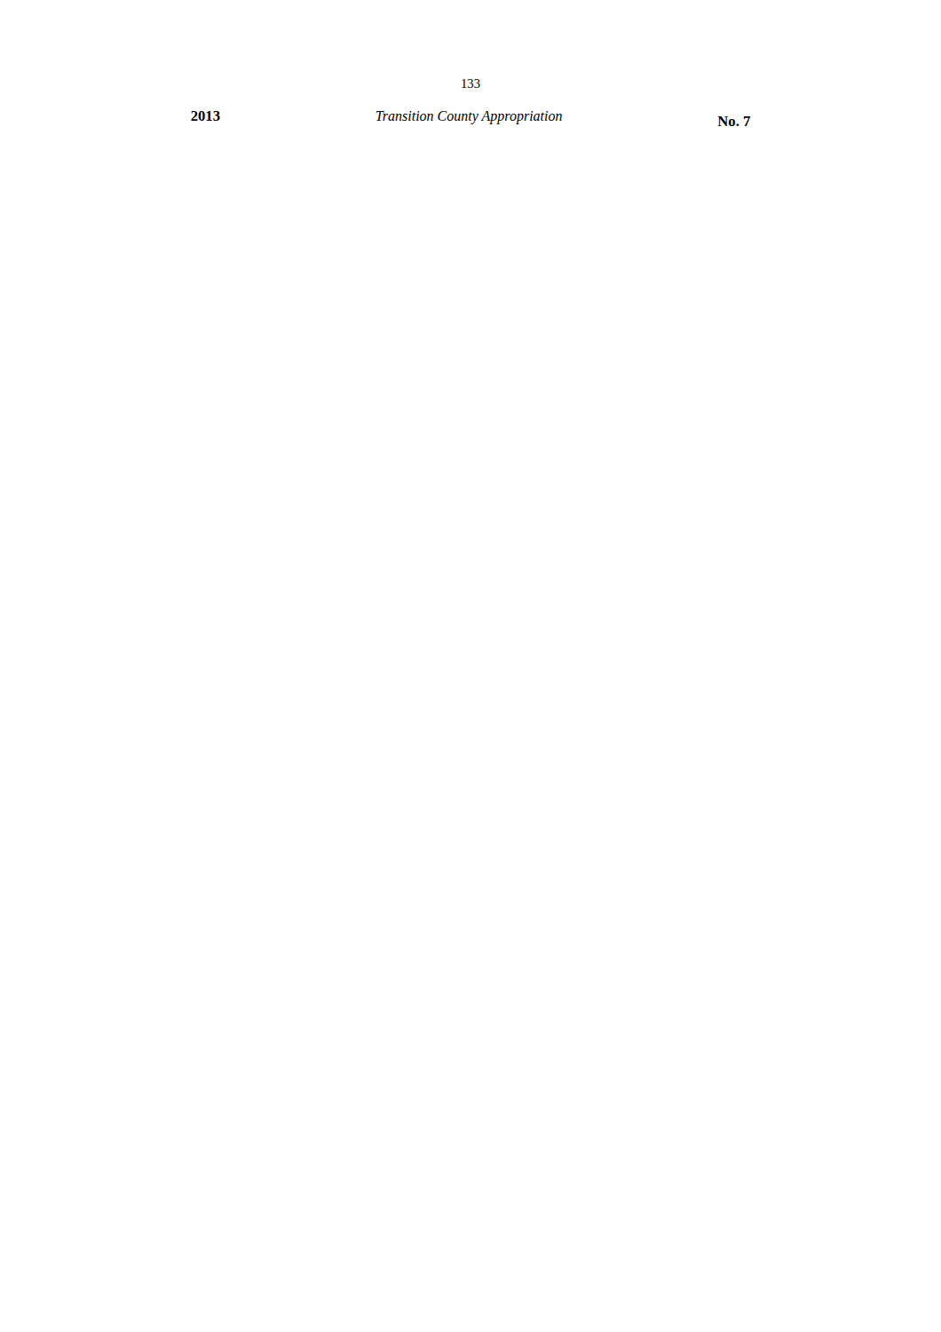133
2013 Transition County Appropriation No. 7